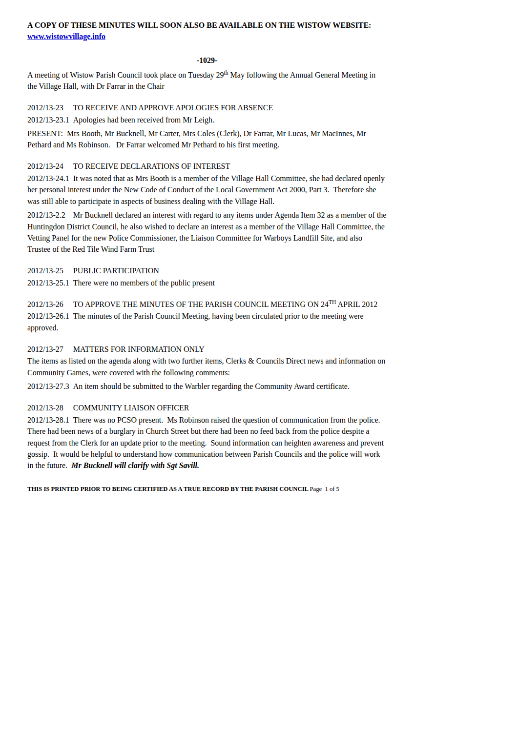A COPY OF THESE MINUTES WILL SOON ALSO BE AVAILABLE ON THE WISTOW WEBSITE: www.wistowvillage.info
-1029-
A meeting of Wistow Parish Council took place on Tuesday 29th May following the Annual General Meeting in the Village Hall, with Dr Farrar in the Chair
2012/13-23 TO RECEIVE AND APPROVE APOLOGIES FOR ABSENCE
2012/13-23.1 Apologies had been received from Mr Leigh.
PRESENT: Mrs Booth, Mr Bucknell, Mr Carter, Mrs Coles (Clerk), Dr Farrar, Mr Lucas, Mr MacInnes, Mr Pethard and Ms Robinson. Dr Farrar welcomed Mr Pethard to his first meeting.
2012/13-24 TO RECEIVE DECLARATIONS OF INTEREST
2012/13-24.1 It was noted that as Mrs Booth is a member of the Village Hall Committee, she had declared openly her personal interest under the New Code of Conduct of the Local Government Act 2000, Part 3. Therefore she was still able to participate in aspects of business dealing with the Village Hall.
2012/13-2.2 Mr Bucknell declared an interest with regard to any items under Agenda Item 32 as a member of the Huntingdon District Council, he also wished to declare an interest as a member of the Village Hall Committee, the Vetting Panel for the new Police Commissioner, the Liaison Committee for Warboys Landfill Site, and also Trustee of the Red Tile Wind Farm Trust
2012/13-25 PUBLIC PARTICIPATION
2012/13-25.1 There were no members of the public present
2012/13-26 TO APPROVE THE MINUTES OF THE PARISH COUNCIL MEETING ON 24TH APRIL 2012
2012/13-26.1 The minutes of the Parish Council Meeting, having been circulated prior to the meeting were approved.
2012/13-27 MATTERS FOR INFORMATION ONLY
The items as listed on the agenda along with two further items, Clerks & Councils Direct news and information on Community Games, were covered with the following comments:
2012/13-27.3 An item should be submitted to the Warbler regarding the Community Award certificate.
2012/13-28 COMMUNITY LIAISON OFFICER
2012/13-28.1 There was no PCSO present. Ms Robinson raised the question of communication from the police. There had been news of a burglary in Church Street but there had been no feed back from the police despite a request from the Clerk for an update prior to the meeting. Sound information can heighten awareness and prevent gossip. It would be helpful to understand how communication between Parish Councils and the police will work in the future. Mr Bucknell will clarify with Sgt Savill.
THIS IS PRINTED PRIOR TO BEING CERTIFIED AS A TRUE RECORD BY THE PARISH COUNCIL Page 1 of 5